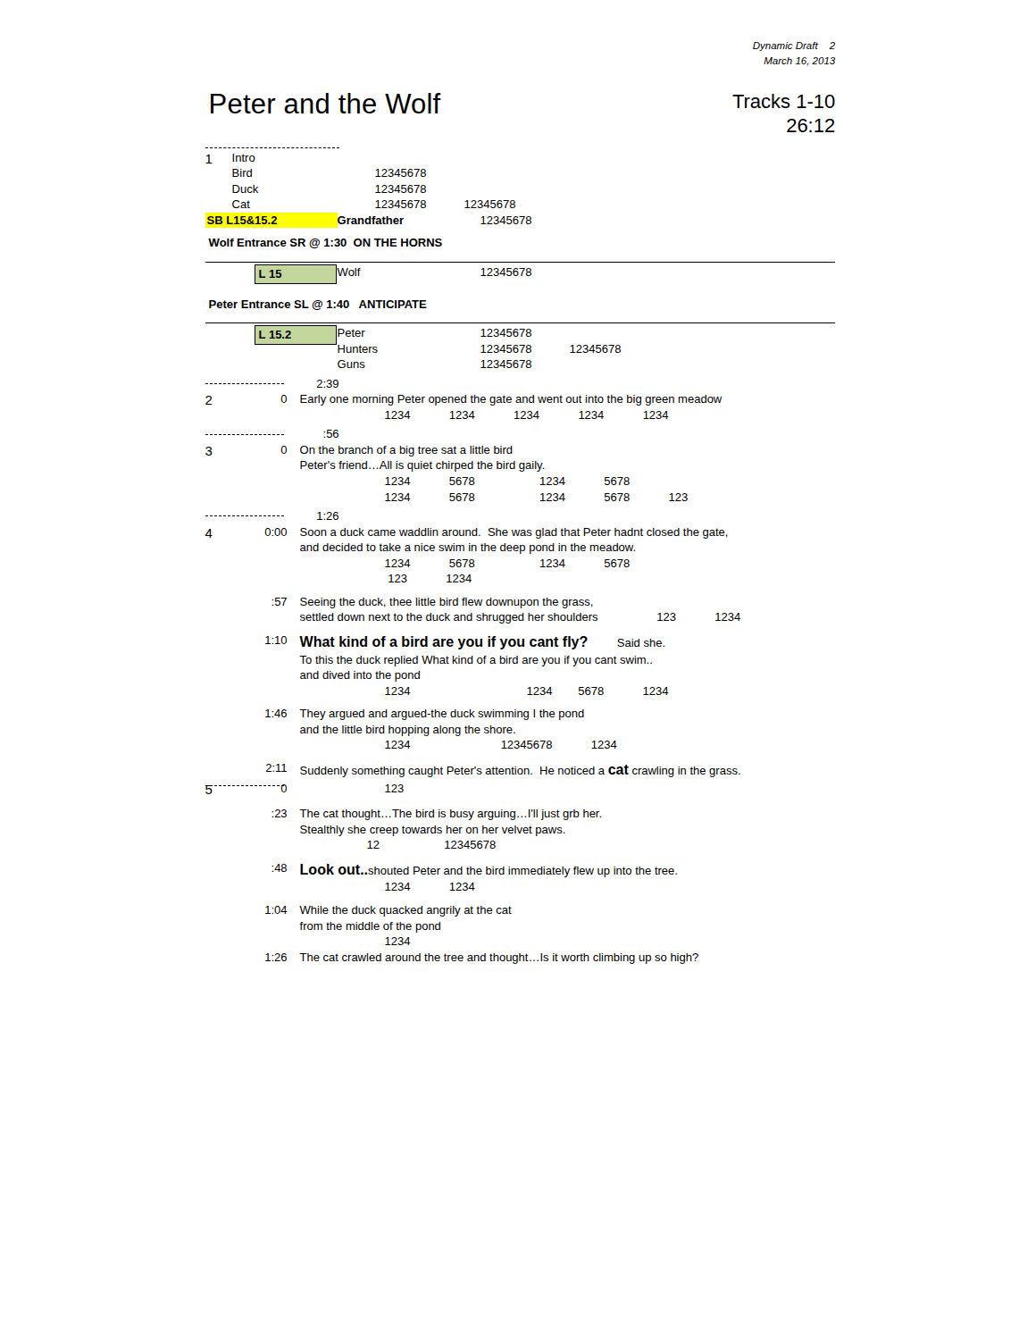Dynamic Draft 2
March 16, 2013
Peter and the Wolf
Tracks 1-10
26:12
1
Intro
Bird
12345678
Duck
12345678
Cat
12345678
12345678
SB L15&15.2
Grandfather
12345678
Wolf Entrance SR @ 1:30 ON THE HORNS
L 15
Wolf
12345678
Peter Entrance SL @ 1:40 ANTICIPATE
L 15.2
Peter
12345678
Hunters
12345678
12345678
Guns
12345678
2:39
2
0
Early one morning Peter opened the gate and went out into the big green meadow
1234 1234 1234 1234 1234
:56
3
0
On the branch of a big tree sat a little bird
Peter's friend…All is quiet chirped the bird gaily.
1234 5678 1234 5678
1234 5678 1234 5678 123
1:26
4
0:00
Soon a duck came waddlin around. She was glad that Peter hadnt closed the gate,
and decided to take a nice swim in the deep pond in the meadow.
1234 5678 1234 5678
123 1234
:57
Seeing the duck, thee little bird flew downupon the grass,
settled down next to the duck and shrugged her shoulders
123 1234
1:10
What kind of a bird are you if you cant fly? Said she.
To this the duck replied What kind of a bird are you if you cant swim..
and dived into the pond
1234 1234 5678 1234
1:46
They argued and argued-the duck swimming I the pond
and the little bird hopping along the shore.
1234 12345678 1234
2:11
Suddenly something caught Peter's attention. He noticed a cat crawling in the grass.
5
0
123
:23
The cat thought…The bird is busy arguing…I'll just grb her.
Stealthly she creep towards her on her velvet paws.
12 12345678
:48
Look out.. shouted Peter and the bird immediately flew up into the tree.
1234 1234
1:04
While the duck quacked angrily at the cat
from the middle of the pond
1234
1:26
The cat crawled around the tree and thought…Is it worth climbing up so high?